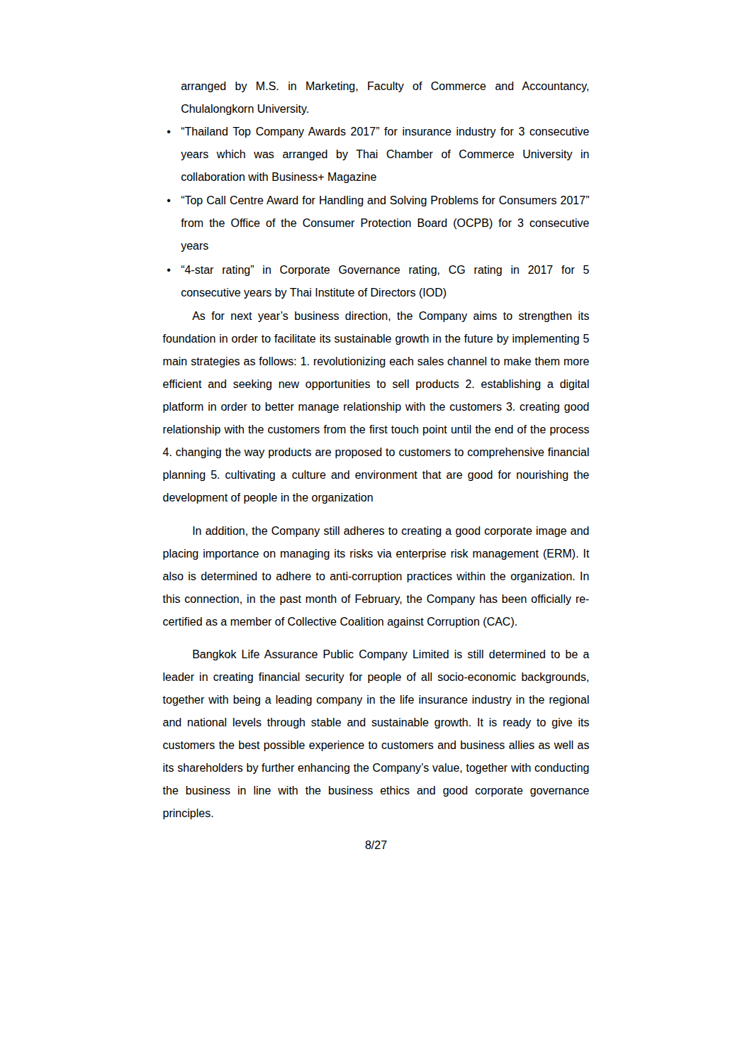arranged by M.S. in Marketing, Faculty of Commerce and Accountancy, Chulalongkorn University.
“Thailand Top Company Awards 2017” for insurance industry for 3 consecutive years which was arranged by Thai Chamber of Commerce University in collaboration with Business+ Magazine
“Top Call Centre Award for Handling and Solving Problems for Consumers 2017” from the Office of the Consumer Protection Board (OCPB) for 3 consecutive years
“4-star rating” in Corporate Governance rating, CG rating in 2017 for 5 consecutive years by Thai Institute of Directors (IOD)
As for next year’s business direction, the Company aims to strengthen its foundation in order to facilitate its sustainable growth in the future by implementing 5 main strategies as follows: 1. revolutionizing each sales channel to make them more efficient and seeking new opportunities to sell products 2. establishing a digital platform in order to better manage relationship with the customers 3. creating good relationship with the customers from the first touch point until the end of the process 4. changing the way products are proposed to customers to comprehensive financial planning 5. cultivating a culture and environment that are good for nourishing the development of people in the organization
In addition, the Company still adheres to creating a good corporate image and placing importance on managing its risks via enterprise risk management (ERM). It also is determined to adhere to anti-corruption practices within the organization. In this connection, in the past month of February, the Company has been officially re-certified as a member of Collective Coalition against Corruption (CAC).
Bangkok Life Assurance Public Company Limited is still determined to be a leader in creating financial security for people of all socio-economic backgrounds, together with being a leading company in the life insurance industry in the regional and national levels through stable and sustainable growth. It is ready to give its customers the best possible experience to customers and business allies as well as its shareholders by further enhancing the Company’s value, together with conducting the business in line with the business ethics and good corporate governance principles.
8/27